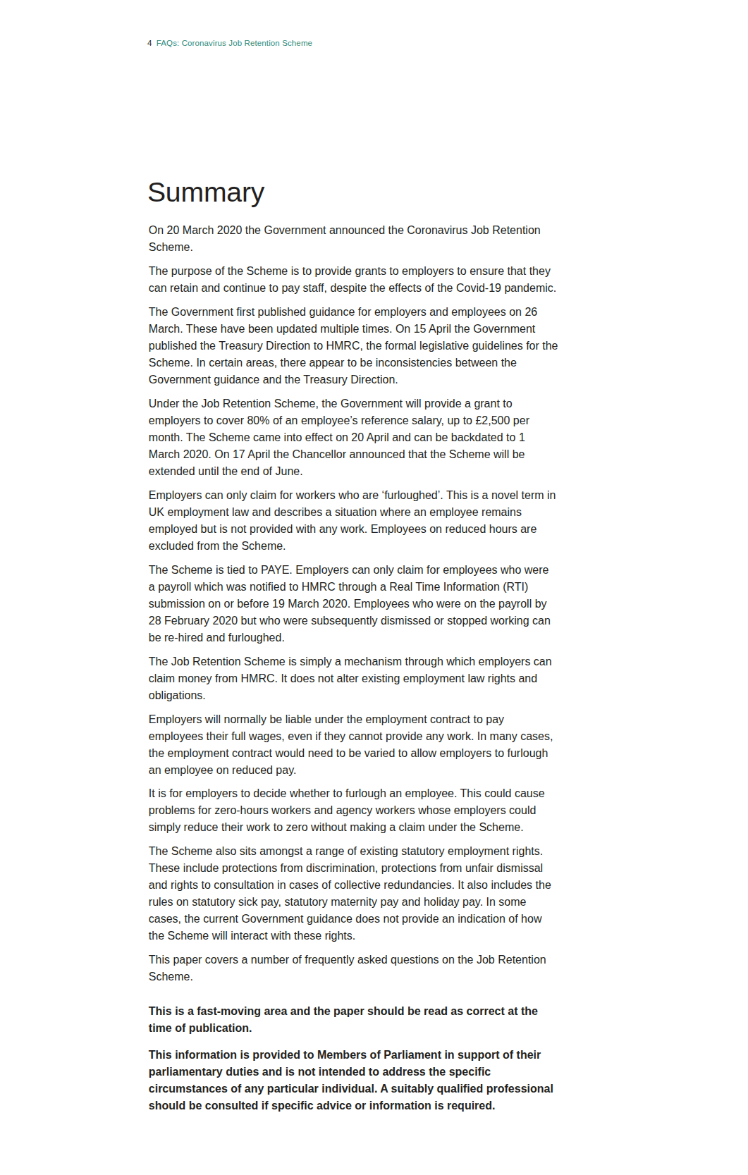4 FAQs: Coronavirus Job Retention Scheme
Summary
On 20 March 2020 the Government announced the Coronavirus Job Retention Scheme.
The purpose of the Scheme is to provide grants to employers to ensure that they can retain and continue to pay staff, despite the effects of the Covid-19 pandemic.
The Government first published guidance for employers and employees on 26 March. These have been updated multiple times. On 15 April the Government published the Treasury Direction to HMRC, the formal legislative guidelines for the Scheme. In certain areas, there appear to be inconsistencies between the Government guidance and the Treasury Direction.
Under the Job Retention Scheme, the Government will provide a grant to employers to cover 80% of an employee’s reference salary, up to £2,500 per month. The Scheme came into effect on 20 April and can be backdated to 1 March 2020. On 17 April the Chancellor announced that the Scheme will be extended until the end of June.
Employers can only claim for workers who are ‘furloughed’. This is a novel term in UK employment law and describes a situation where an employee remains employed but is not provided with any work. Employees on reduced hours are excluded from the Scheme.
The Scheme is tied to PAYE. Employers can only claim for employees who were a payroll which was notified to HMRC through a Real Time Information (RTI) submission on or before 19 March 2020. Employees who were on the payroll by 28 February 2020 but who were subsequently dismissed or stopped working can be re-hired and furloughed.
The Job Retention Scheme is simply a mechanism through which employers can claim money from HMRC. It does not alter existing employment law rights and obligations.
Employers will normally be liable under the employment contract to pay employees their full wages, even if they cannot provide any work. In many cases, the employment contract would need to be varied to allow employers to furlough an employee on reduced pay.
It is for employers to decide whether to furlough an employee. This could cause problems for zero-hours workers and agency workers whose employers could simply reduce their work to zero without making a claim under the Scheme.
The Scheme also sits amongst a range of existing statutory employment rights. These include protections from discrimination, protections from unfair dismissal and rights to consultation in cases of collective redundancies. It also includes the rules on statutory sick pay, statutory maternity pay and holiday pay. In some cases, the current Government guidance does not provide an indication of how the Scheme will interact with these rights.
This paper covers a number of frequently asked questions on the Job Retention Scheme.
This is a fast-moving area and the paper should be read as correct at the time of publication.
This information is provided to Members of Parliament in support of their parliamentary duties and is not intended to address the specific circumstances of any particular individual. A suitably qualified professional should be consulted if specific advice or information is required.